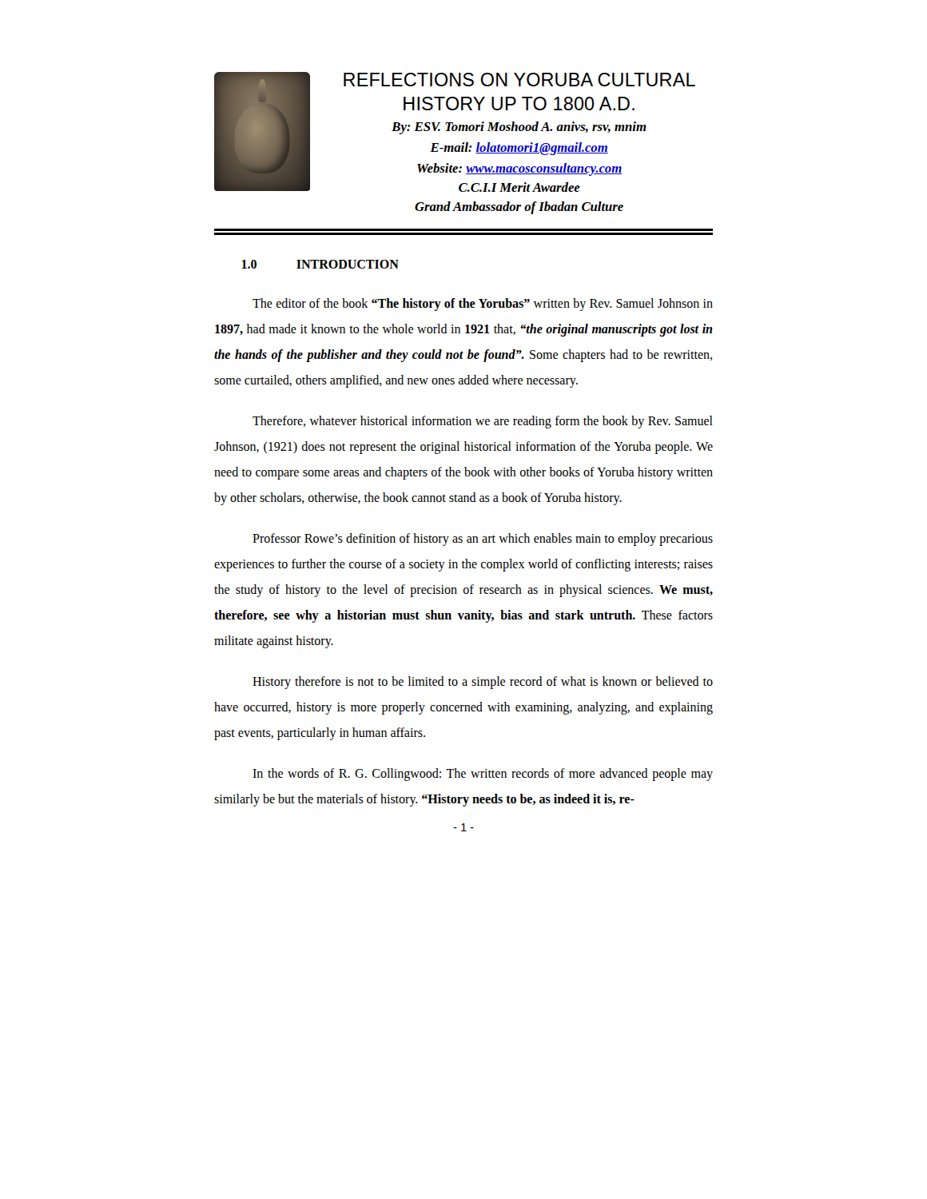REFLECTIONS ON YORUBA CULTURAL
HISTORY UP TO 1800 A.D.
By: ESV. Tomori Moshood A. anivs, rsv, mnim
E-mail: lolatomori1@gmail.com
Website: www.macosconsultancy.com
C.C.I.I Merit Awardee
Grand Ambassador of Ibadan Culture
1.0 INTRODUCTION
The editor of the book “The history of the Yorubas” written by Rev. Samuel Johnson in 1897, had made it known to the whole world in 1921 that, “the original manuscripts got lost in the hands of the publisher and they could not be found”. Some chapters had to be rewritten, some curtailed, others amplified, and new ones added where necessary.
Therefore, whatever historical information we are reading form the book by Rev. Samuel Johnson, (1921) does not represent the original historical information of the Yoruba people. We need to compare some areas and chapters of the book with other books of Yoruba history written by other scholars, otherwise, the book cannot stand as a book of Yoruba history.
Professor Rowe’s definition of history as an art which enables main to employ precarious experiences to further the course of a society in the complex world of conflicting interests; raises the study of history to the level of precision of research as in physical sciences. We must, therefore, see why a historian must shun vanity, bias and stark untruth. These factors militate against history.
History therefore is not to be limited to a simple record of what is known or believed to have occurred, history is more properly concerned with examining, analyzing, and explaining past events, particularly in human affairs.
In the words of R. G. Collingwood: The written records of more advanced people may similarly be but the materials of history. “History needs to be, as indeed it is, re-
- 1 -